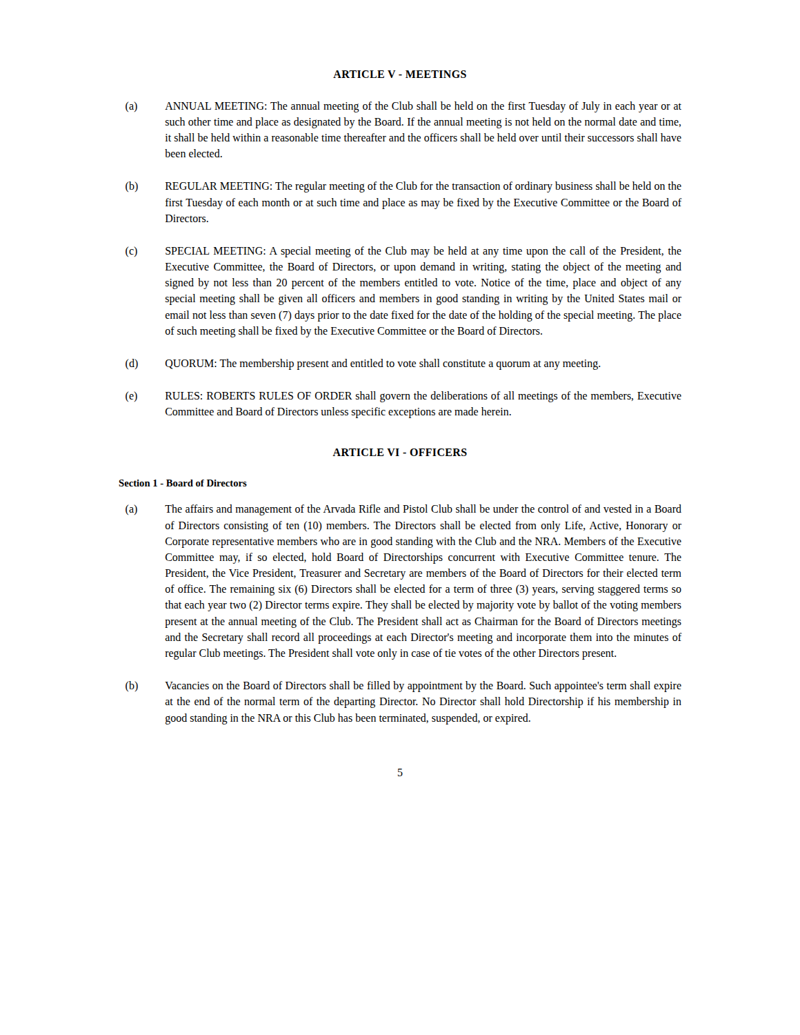ARTICLE V - MEETINGS
(a) ANNUAL MEETING: The annual meeting of the Club shall be held on the first Tuesday of July in each year or at such other time and place as designated by the Board. If the annual meeting is not held on the normal date and time, it shall be held within a reasonable time thereafter and the officers shall be held over until their successors shall have been elected.
(b) REGULAR MEETING: The regular meeting of the Club for the transaction of ordinary business shall be held on the first Tuesday of each month or at such time and place as may be fixed by the Executive Committee or the Board of Directors.
(c) SPECIAL MEETING: A special meeting of the Club may be held at any time upon the call of the President, the Executive Committee, the Board of Directors, or upon demand in writing, stating the object of the meeting and signed by not less than 20 percent of the members entitled to vote. Notice of the time, place and object of any special meeting shall be given all officers and members in good standing in writing by the United States mail or email not less than seven (7) days prior to the date fixed for the date of the holding of the special meeting. The place of such meeting shall be fixed by the Executive Committee or the Board of Directors.
(d) QUORUM: The membership present and entitled to vote shall constitute a quorum at any meeting.
(e) RULES: ROBERTS RULES OF ORDER shall govern the deliberations of all meetings of the members, Executive Committee and Board of Directors unless specific exceptions are made herein.
ARTICLE VI - OFFICERS
Section 1 - Board of Directors
(a) The affairs and management of the Arvada Rifle and Pistol Club shall be under the control of and vested in a Board of Directors consisting of ten (10) members. The Directors shall be elected from only Life, Active, Honorary or Corporate representative members who are in good standing with the Club and the NRA. Members of the Executive Committee may, if so elected, hold Board of Directorships concurrent with Executive Committee tenure. The President, the Vice President, Treasurer and Secretary are members of the Board of Directors for their elected term of office. The remaining six (6) Directors shall be elected for a term of three (3) years, serving staggered terms so that each year two (2) Director terms expire. They shall be elected by majority vote by ballot of the voting members present at the annual meeting of the Club. The President shall act as Chairman for the Board of Directors meetings and the Secretary shall record all proceedings at each Director's meeting and incorporate them into the minutes of regular Club meetings. The President shall vote only in case of tie votes of the other Directors present.
(b) Vacancies on the Board of Directors shall be filled by appointment by the Board. Such appointee's term shall expire at the end of the normal term of the departing Director. No Director shall hold Directorship if his membership in good standing in the NRA or this Club has been terminated, suspended, or expired.
5